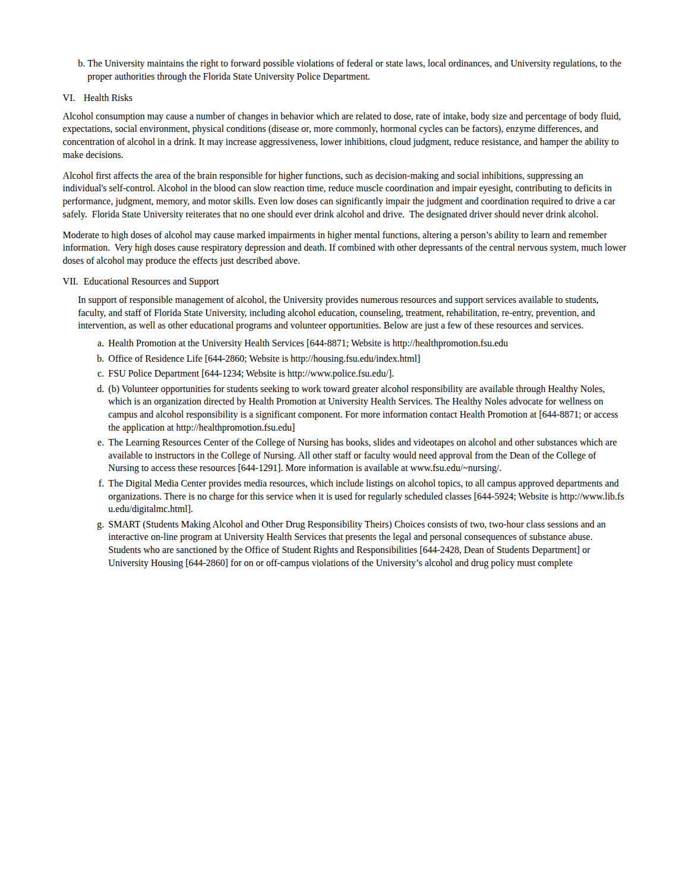The University maintains the right to forward possible violations of federal or state laws, local ordinances, and University regulations, to the proper authorities through the Florida State University Police Department.
VI. Health Risks
Alcohol consumption may cause a number of changes in behavior which are related to dose, rate of intake, body size and percentage of body fluid, expectations, social environment, physical conditions (disease or, more commonly, hormonal cycles can be factors), enzyme differences, and concentration of alcohol in a drink. It may increase aggressiveness, lower inhibitions, cloud judgment, reduce resistance, and hamper the ability to make decisions.
Alcohol first affects the area of the brain responsible for higher functions, such as decision-making and social inhibitions, suppressing an individual's self-control. Alcohol in the blood can slow reaction time, reduce muscle coordination and impair eyesight, contributing to deficits in performance, judgment, memory, and motor skills. Even low doses can significantly impair the judgment and coordination required to drive a car safely. Florida State University reiterates that no one should ever drink alcohol and drive. The designated driver should never drink alcohol.
Moderate to high doses of alcohol may cause marked impairments in higher mental functions, altering a person’s ability to learn and remember information. Very high doses cause respiratory depression and death. If combined with other depressants of the central nervous system, much lower doses of alcohol may produce the effects just described above.
VII. Educational Resources and Support
In support of responsible management of alcohol, the University provides numerous resources and support services available to students, faculty, and staff of Florida State University, including alcohol education, counseling, treatment, rehabilitation, re-entry, prevention, and intervention, as well as other educational programs and volunteer opportunities. Below are just a few of these resources and services.
Health Promotion at the University Health Services [644-8871; Website is http://healthpromotion.fsu.edu
Office of Residence Life [644-2860; Website is http://housing.fsu.edu/index.html]
FSU Police Department [644-1234; Website is http://www.police.fsu.edu/].
(b) Volunteer opportunities for students seeking to work toward greater alcohol responsibility are available through Healthy Noles, which is an organization directed by Health Promotion at University Health Services. The Healthy Noles advocate for wellness on campus and alcohol responsibility is a significant component. For more information contact Health Promotion at [644-8871; or access the application at http://healthpromotion.fsu.edu]
The Learning Resources Center of the College of Nursing has books, slides and videotapes on alcohol and other substances which are available to instructors in the College of Nursing. All other staff or faculty would need approval from the Dean of the College of Nursing to access these resources [644-1291]. More information is available at www.fsu.edu/~nursing/.
The Digital Media Center provides media resources, which include listings on alcohol topics, to all campus approved departments and organizations. There is no charge for this service when it is used for regularly scheduled classes [644-5924; Website is http://www.lib.fsu.edu/digitalmc.html].
SMART (Students Making Alcohol and Other Drug Responsibility Theirs) Choices consists of two, two-hour class sessions and an interactive on-line program at University Health Services that presents the legal and personal consequences of substance abuse. Students who are sanctioned by the Office of Student Rights and Responsibilities [644-2428, Dean of Students Department] or University Housing [644-2860] for on or off-campus violations of the University’s alcohol and drug policy must complete